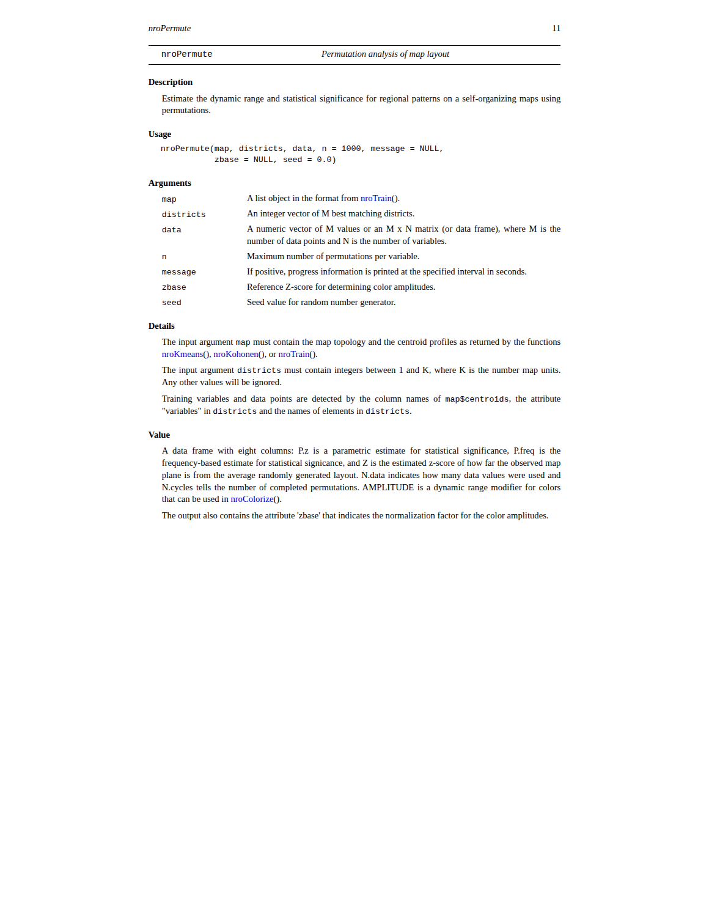nroPermute 11
nroPermute Permutation analysis of map layout
Description
Estimate the dynamic range and statistical significance for regional patterns on a self-organizing maps using permutations.
Usage
nroPermute(map, districts, data, n = 1000, message = NULL,
           zbase = NULL, seed = 0.0)
Arguments
map
A list object in the format from nroTrain().
districts
An integer vector of M best matching districts.
data
A numeric vector of M values or an M x N matrix (or data frame), where M is the number of data points and N is the number of variables.
n
Maximum number of permutations per variable.
message
If positive, progress information is printed at the specified interval in seconds.
zbase
Reference Z-score for determining color amplitudes.
seed
Seed value for random number generator.
Details
The input argument map must contain the map topology and the centroid profiles as returned by the functions nroKmeans(), nroKohonen(), or nroTrain().
The input argument districts must contain integers between 1 and K, where K is the number map units. Any other values will be ignored.
Training variables and data points are detected by the column names of map$centroids, the attribute "variables" in districts and the names of elements in districts.
Value
A data frame with eight columns: P.z is a parametric estimate for statistical significance, P.freq is the frequency-based estimate for statistical signicance, and Z is the estimated z-score of how far the observed map plane is from the average randomly generated layout. N.data indicates how many data values were used and N.cycles tells the number of completed permutations. AMPLITUDE is a dynamic range modifier for colors that can be used in nroColorize().
The output also contains the attribute 'zbase' that indicates the normalization factor for the color amplitudes.